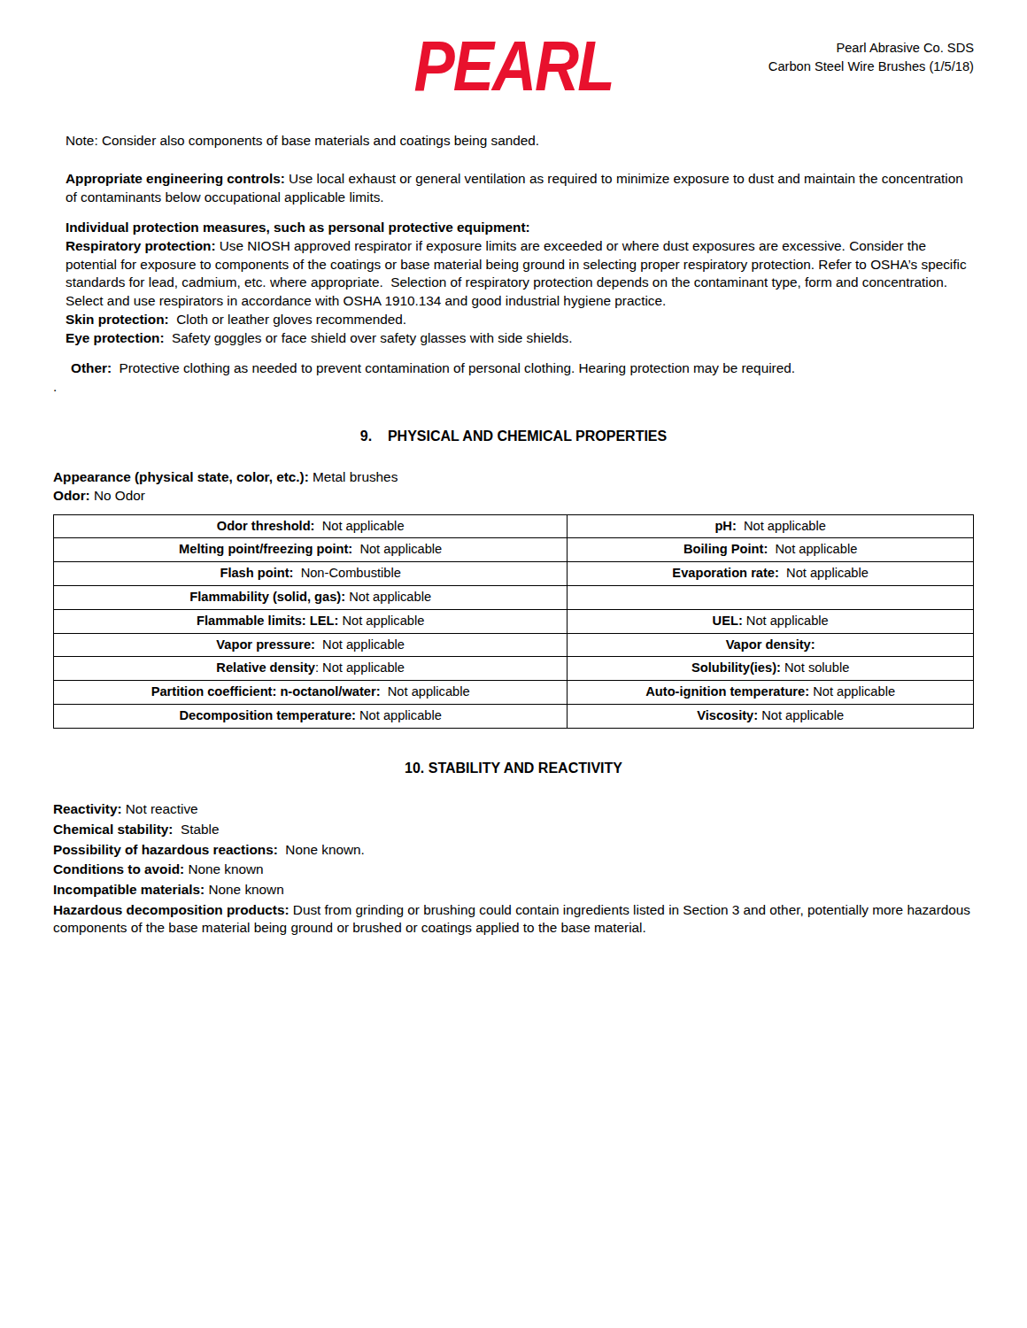PEARL
Pearl Abrasive Co. SDS
Carbon Steel Wire Brushes (1/5/18)
Note: Consider also components of base materials and coatings being sanded.
Appropriate engineering controls: Use local exhaust or general ventilation as required to minimize exposure to dust and maintain the concentration of contaminants below occupational applicable limits.
Individual protection measures, such as personal protective equipment:
Respiratory protection: Use NIOSH approved respirator if exposure limits are exceeded or where dust exposures are excessive. Consider the potential for exposure to components of the coatings or base material being ground in selecting proper respiratory protection. Refer to OSHA’s specific standards for lead, cadmium, etc. where appropriate. Selection of respiratory protection depends on the contaminant type, form and concentration. Select and use respirators in accordance with OSHA 1910.134 and good industrial hygiene practice.
Skin protection: Cloth or leather gloves recommended.
Eye protection: Safety goggles or face shield over safety glasses with side shields.
Other: Protective clothing as needed to prevent contamination of personal clothing. Hearing protection may be required.
.
9. PHYSICAL AND CHEMICAL PROPERTIES
Appearance (physical state, color, etc.): Metal brushes
Odor: No Odor
| Odor threshold: Not applicable | pH: Not applicable |
| Melting point/freezing point: Not applicable | Boiling Point: Not applicable |
| Flash point: Non-Combustible | Evaporation rate: Not applicable |
| Flammability (solid, gas): Not applicable | |
| Flammable limits: LEL: Not applicable | UEL: Not applicable |
| Vapor pressure: Not applicable | Vapor density: |
| Relative density : Not applicable | Solubility(ies): Not soluble |
| Partition coefficient: n-octanol/water: Not applicable | Auto-ignition temperature: Not applicable |
| Decomposition temperature: Not applicable | Viscosity: Not applicable |
10. STABILITY AND REACTIVITY
Reactivity: Not reactive
Chemical stability: Stable
Possibility of hazardous reactions: None known.
Conditions to avoid: None known
Incompatible materials: None known
Hazardous decomposition products: Dust from grinding or brushing could contain ingredients listed in Section 3 and other, potentially more hazardous components of the base material being ground or brushed or coatings applied to the base material.